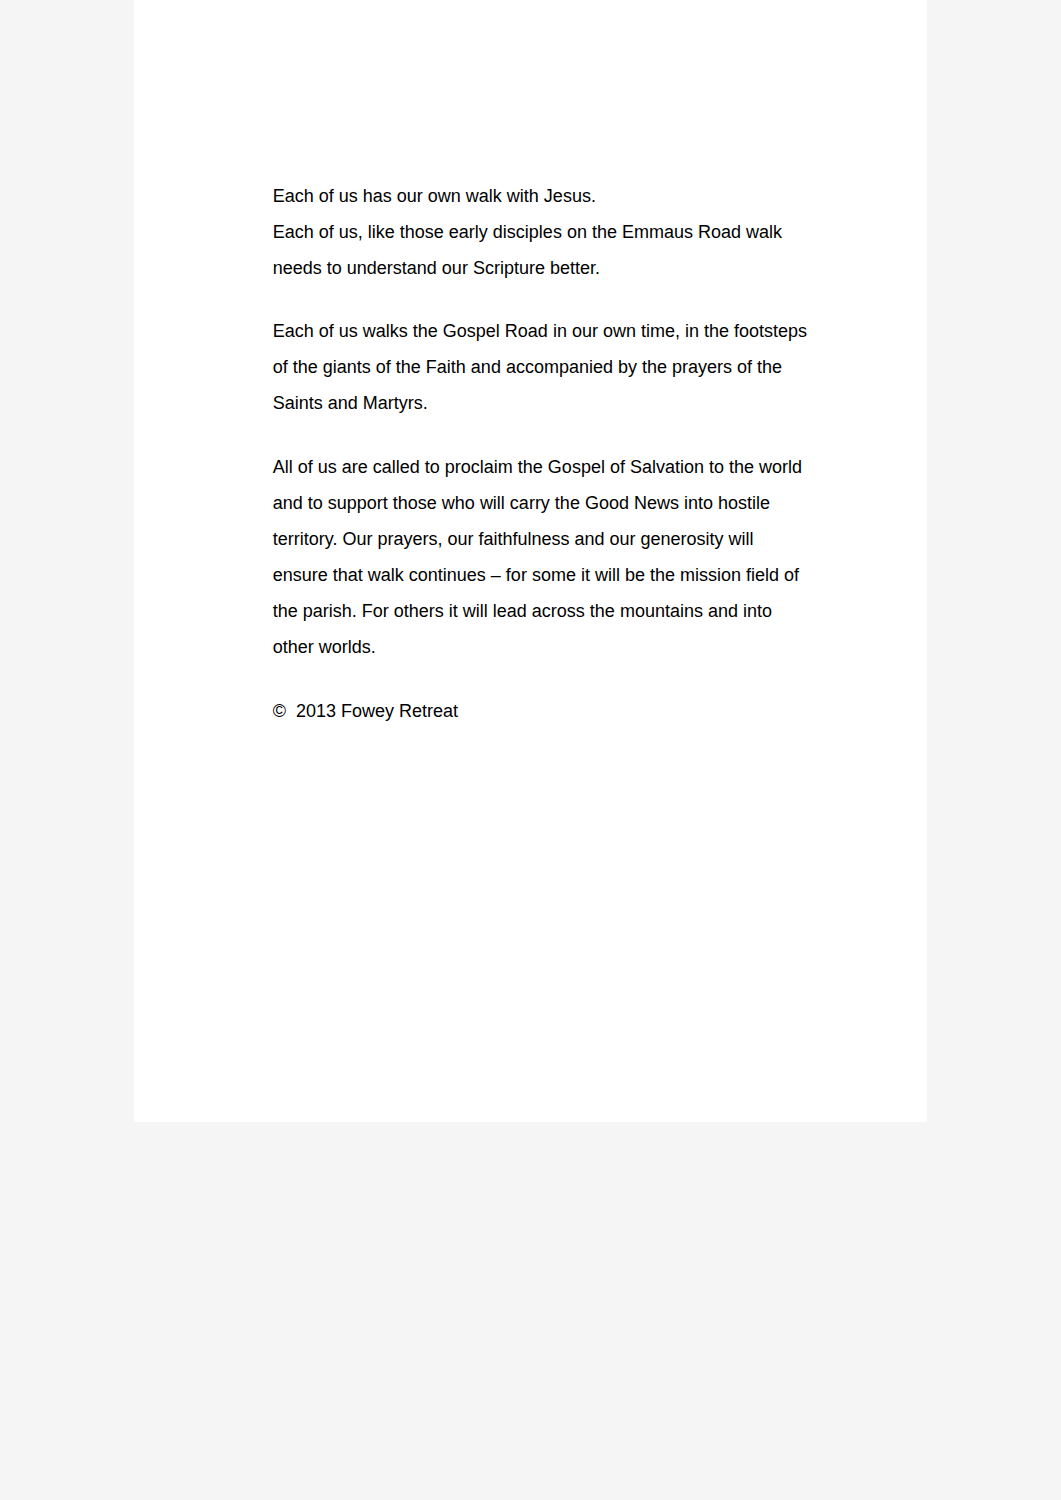Each of us has our own walk with Jesus.
Each of us, like those early disciples on the Emmaus Road walk needs to understand our Scripture better.
Each of us walks the Gospel Road in our own time, in the footsteps of the giants of the Faith and accompanied by the prayers of the Saints and Martyrs.
All of us are called to proclaim the Gospel of Salvation to the world and to support those who will carry the Good News into hostile territory. Our prayers, our faithfulness and our generosity will ensure that walk continues – for some it will be the mission field of the parish. For others it will lead across the mountains and into other worlds.
© 2013 Fowey Retreat